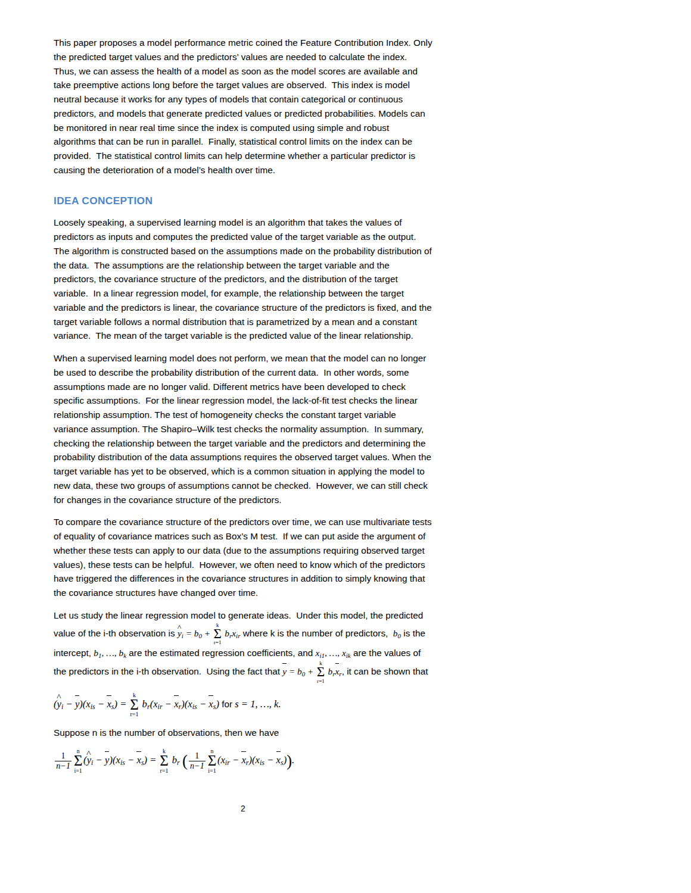This paper proposes a model performance metric coined the Feature Contribution Index. Only the predicted target values and the predictors’ values are needed to calculate the index. Thus, we can assess the health of a model as soon as the model scores are available and take preemptive actions long before the target values are observed. This index is model neutral because it works for any types of models that contain categorical or continuous predictors, and models that generate predicted values or predicted probabilities. Models can be monitored in near real time since the index is computed using simple and robust algorithms that can be run in parallel. Finally, statistical control limits on the index can be provided. The statistical control limits can help determine whether a particular predictor is causing the deterioration of a model’s health over time.
IDEA CONCEPTION
Loosely speaking, a supervised learning model is an algorithm that takes the values of predictors as inputs and computes the predicted value of the target variable as the output. The algorithm is constructed based on the assumptions made on the probability distribution of the data. The assumptions are the relationship between the target variable and the predictors, the covariance structure of the predictors, and the distribution of the target variable. In a linear regression model, for example, the relationship between the target variable and the predictors is linear, the covariance structure of the predictors is fixed, and the target variable follows a normal distribution that is parametrized by a mean and a constant variance. The mean of the target variable is the predicted value of the linear relationship.
When a supervised learning model does not perform, we mean that the model can no longer be used to describe the probability distribution of the current data. In other words, some assumptions made are no longer valid. Different metrics have been developed to check specific assumptions. For the linear regression model, the lack-of-fit test checks the linear relationship assumption. The test of homogeneity checks the constant target variable variance assumption. The Shapiro–Wilk test checks the normality assumption. In summary, checking the relationship between the target variable and the predictors and determining the probability distribution of the data assumptions requires the observed target values. When the target variable has yet to be observed, which is a common situation in applying the model to new data, these two groups of assumptions cannot be checked. However, we can still check for changes in the covariance structure of the predictors.
To compare the covariance structure of the predictors over time, we can use multivariate tests of equality of covariance matrices such as Box’s M test. If we can put aside the argument of whether these tests can apply to our data (due to the assumptions requiring observed target values), these tests can be helpful. However, we often need to know which of the predictors have triggered the differences in the covariance structures in addition to simply knowing that the covariance structures have changed over time.
Let us study the linear regression model to generate ideas. Under this model, the predicted value of the i-th observation is yi = b0 + kΣr=1 brxir where k is the number of predictors, b0 is the intercept, b1, …, bk are the estimated regression coefficients, and xi1, …, xik are the values of the predictors in the i-th observation. Using the fact that y = b0 + kΣr=1 brxr, it can be shown that
(yi − y)(xis − xs) = kΣr=1 br(xir − xr)(xis − xs) for s = 1, …, k.
Suppose n is the number of observations, then we have
1 n−1 nΣi=1(yi − y)(xis − xs) = kΣr=1 br (1 n−1 nΣi=1(xir − xr)(xis − xs)).
2